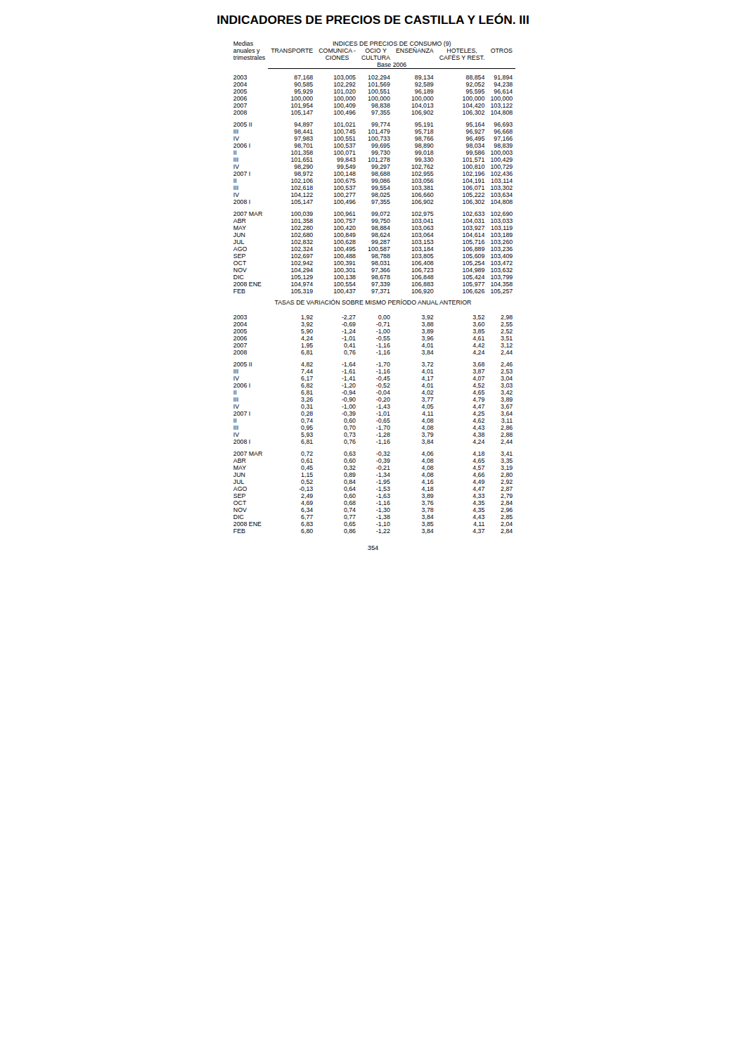INDICADORES DE PRECIOS DE CASTILLA Y LEÓN. III
| Medias | INDICES DE PRECIOS DE CONSUMO (9) |
| --- | --- |
| anuales y | TRANSPORTE | COMUNICA - | OCIO Y | ENSEÑANZA | HOTELES, | OTROS |
| trimestrales | | CIONES | CULTURA | | CAFÉS Y REST. | |
| | Base 2006 |
| 2003 | 87,168 | 103,005 | 102,294 | 89,134 | 88,854 | 91,894 |
| 2004 | 90,585 | 102,292 | 101,569 | 92,589 | 92,052 | 94,238 |
| 2005 | 95,929 | 101,020 | 100,551 | 96,189 | 95,595 | 96,614 |
| 2006 | 100,000 | 100,000 | 100,000 | 100,000 | 100,000 | 100,000 |
| 2007 | 101,954 | 100,409 | 98,838 | 104,013 | 104,420 | 103,122 |
| 2008 | 105,147 | 100,496 | 97,355 | 106,902 | 106,302 | 104,808 |
| 2005 II | 94,897 | 101,021 | 99,774 | 95,191 | 95,164 | 96,693 |
| III | 98,441 | 100,745 | 101,479 | 95,718 | 96,927 | 96,668 |
| IV | 97,983 | 100,551 | 100,733 | 98,766 | 96,495 | 97,166 |
| 2006 I | 98,701 | 100,537 | 99,695 | 98,890 | 98,034 | 98,839 |
| II | 101,358 | 100,071 | 99,730 | 99,018 | 99,586 | 100,003 |
| III | 101,651 | 99,843 | 101,278 | 99,330 | 101,571 | 100,429 |
| IV | 98,290 | 99,549 | 99,297 | 102,762 | 100,810 | 100,729 |
| 2007 I | 98,972 | 100,148 | 98,688 | 102,955 | 102,196 | 102,436 |
| II | 102,106 | 100,675 | 99,086 | 103,056 | 104,191 | 103,114 |
| III | 102,618 | 100,537 | 99,554 | 103,381 | 106,071 | 103,302 |
| IV | 104,122 | 100,277 | 98,025 | 106,660 | 105,222 | 103,634 |
| 2008 I | 105,147 | 100,496 | 97,355 | 106,902 | 106,302 | 104,808 |
| 2007 MAR | 100,039 | 100,961 | 99,072 | 102,975 | 102,633 | 102,690 |
| ABR | 101,358 | 100,757 | 99,750 | 103,041 | 104,031 | 103,033 |
| MAY | 102,280 | 100,420 | 98,884 | 103,063 | 103,927 | 103,119 |
| JUN | 102,680 | 100,849 | 98,624 | 103,064 | 104,614 | 103,189 |
| JUL | 102,832 | 100,628 | 99,287 | 103,153 | 105,716 | 103,260 |
| AGO | 102,324 | 100,495 | 100,587 | 103,184 | 106,889 | 103,236 |
| SEP | 102,697 | 100,488 | 98,788 | 103,805 | 105,609 | 103,409 |
| OCT | 102,942 | 100,391 | 98,031 | 106,408 | 105,254 | 103,472 |
| NOV | 104,294 | 100,301 | 97,366 | 106,723 | 104,989 | 103,632 |
| DIC | 105,129 | 100,138 | 98,678 | 106,848 | 105,424 | 103,799 |
| 2008 ENE | 104,974 | 100,554 | 97,339 | 106,883 | 105,977 | 104,358 |
| FEB | 105,319 | 100,437 | 97,371 | 106,920 | 106,626 | 105,257 |
| TASAS DE VARIACIÓN SOBRE MISMO PERÍODO ANUAL ANTERIOR |
| 2003 | 1,92 | -2,27 | 0,00 | 3,92 | 3,52 | 2,98 |
| 2004 | 3,92 | -0,69 | -0,71 | 3,88 | 3,60 | 2,55 |
| 2005 | 5,90 | -1,24 | -1,00 | 3,89 | 3,85 | 2,52 |
| 2006 | 4,24 | -1,01 | -0,55 | 3,96 | 4,61 | 3,51 |
| 2007 | 1,95 | 0,41 | -1,16 | 4,01 | 4,42 | 3,12 |
| 2008 | 6,81 | 0,76 | -1,16 | 3,84 | 4,24 | 2,44 |
| 2005 II | 4,82 | -1,64 | -1,70 | 3,72 | 3,68 | 2,46 |
| III | 7,44 | -1,61 | -1,16 | 4,01 | 3,87 | 2,53 |
| IV | 6,17 | -1,41 | -0,45 | 4,17 | 4,07 | 3,04 |
| 2006 I | 6,82 | -1,20 | -0,52 | 4,01 | 4,52 | 3,03 |
| II | 6,81 | -0,94 | -0,04 | 4,02 | 4,65 | 3,42 |
| III | 3,26 | -0,90 | -0,20 | 3,77 | 4,79 | 3,89 |
| IV | 0,31 | -1,00 | -1,43 | 4,05 | 4,47 | 3,67 |
| 2007 I | 0,28 | -0,39 | -1,01 | 4,11 | 4,25 | 3,64 |
| II | 0,74 | 0,60 | -0,65 | 4,08 | 4,62 | 3,11 |
| III | 0,95 | 0,70 | -1,70 | 4,08 | 4,43 | 2,86 |
| IV | 5,93 | 0,73 | -1,28 | 3,79 | 4,38 | 2,88 |
| 2008 I | 6,81 | 0,76 | -1,16 | 3,84 | 4,24 | 2,44 |
| 2007 MAR | 0,72 | 0,63 | -0,32 | 4,06 | 4,18 | 3,41 |
| ABR | 0,61 | 0,60 | -0,39 | 4,08 | 4,65 | 3,35 |
| MAY | 0,45 | 0,32 | -0,21 | 4,08 | 4,57 | 3,19 |
| JUN | 1,15 | 0,89 | -1,34 | 4,08 | 4,66 | 2,80 |
| JUL | 0,52 | 0,84 | -1,95 | 4,16 | 4,49 | 2,92 |
| AGO | -0,13 | 0,64 | -1,53 | 4,18 | 4,47 | 2,87 |
| SEP | 2,49 | 0,60 | -1,63 | 3,89 | 4,33 | 2,79 |
| OCT | 4,69 | 0,68 | -1,16 | 3,76 | 4,35 | 2,84 |
| NOV | 6,34 | 0,74 | -1,30 | 3,78 | 4,35 | 2,96 |
| DIC | 6,77 | 0,77 | -1,38 | 3,84 | 4,43 | 2,85 |
| 2008 ENE | 6,83 | 0,65 | -1,10 | 3,85 | 4,11 | 2,04 |
| FEB | 6,80 | 0,86 | -1,22 | 3,84 | 4,37 | 2,84 |
354